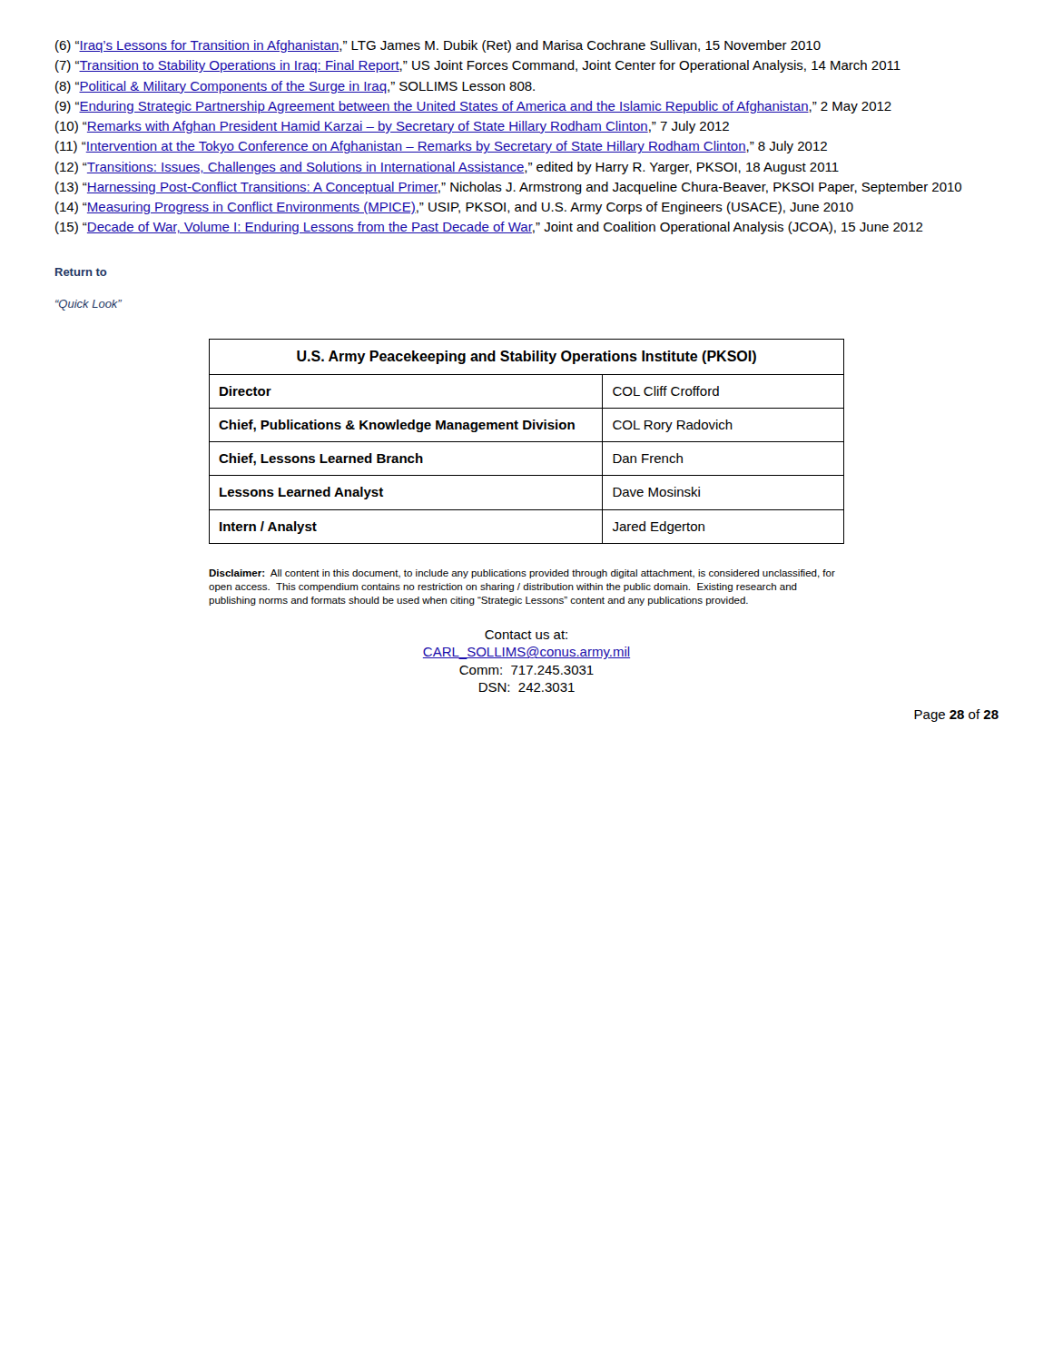(6) “Iraq’s Lessons for Transition in Afghanistan,” LTG James M. Dubik (Ret) and Marisa Cochrane Sullivan, 15 November 2010
(7) “Transition to Stability Operations in Iraq: Final Report,” US Joint Forces Command, Joint Center for Operational Analysis, 14 March 2011
(8) “Political & Military Components of the Surge in Iraq,” SOLLIMS Lesson 808.
(9) “Enduring Strategic Partnership Agreement between the United States of America and the Islamic Republic of Afghanistan,” 2 May 2012
(10) “Remarks with Afghan President Hamid Karzai – by Secretary of State Hillary Rodham Clinton,” 7 July 2012
(11) “Intervention at the Tokyo Conference on Afghanistan – Remarks by Secretary of State Hillary Rodham Clinton,” 8 July 2012
(12) “Transitions: Issues, Challenges and Solutions in International Assistance,” edited by Harry R. Yarger, PKSOI, 18 August 2011
(13) “Harnessing Post-Conflict Transitions: A Conceptual Primer,” Nicholas J. Armstrong and Jacqueline Chura-Beaver, PKSOI Paper, September 2010
(14) “Measuring Progress in Conflict Environments (MPICE),” USIP, PKSOI, and U.S. Army Corps of Engineers (USACE), June 2010
(15) “Decade of War, Volume I: Enduring Lessons from the Past Decade of War,” Joint and Coalition Operational Analysis (JCOA), 15 June 2012
Return to
“Quick Look”
| U.S. Army Peacekeeping and Stability Operations Institute (PKSOI) |
| Director | COL Cliff Crofford |
| Chief, Publications & Knowledge Management Division | COL Rory Radovich |
| Chief, Lessons Learned Branch | Dan French |
| Lessons Learned Analyst | Dave Mosinski |
| Intern / Analyst | Jared Edgerton |
Disclaimer: All content in this document, to include any publications provided through digital attachment, is considered unclassified, for open access. This compendium contains no restriction on sharing / distribution within the public domain. Existing research and publishing norms and formats should be used when citing “Strategic Lessons” content and any publications provided.
Contact us at:
CARL_SOLLIMS@conus.army.mil
Comm: 717.245.3031
DSN: 242.3031
Page 28 of 28